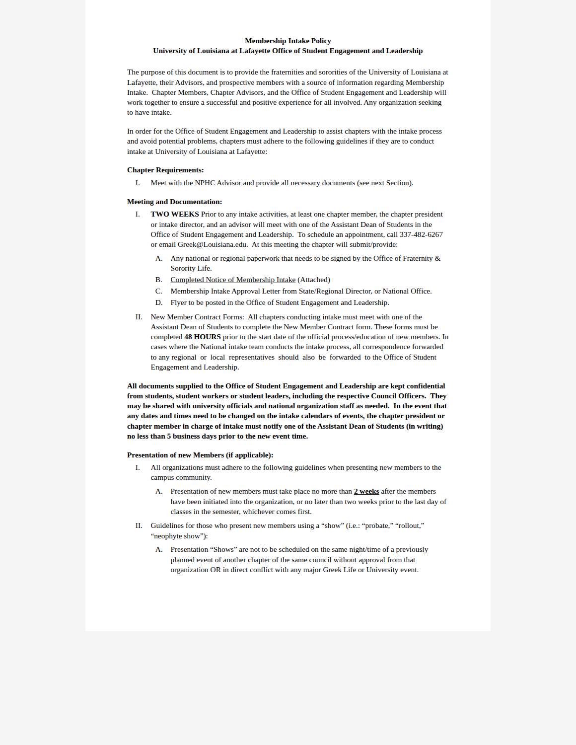Membership Intake Policy University of Louisiana at Lafayette Office of Student Engagement and Leadership
The purpose of this document is to provide the fraternities and sororities of the University of Louisiana at Lafayette, their Advisors, and prospective members with a source of information regarding Membership Intake. Chapter Members, Chapter Advisors, and the Office of Student Engagement and Leadership will work together to ensure a successful and positive experience for all involved. Any organization seeking to have intake.
In order for the Office of Student Engagement and Leadership to assist chapters with the intake process and avoid potential problems, chapters must adhere to the following guidelines if they are to conduct intake at University of Louisiana at Lafayette:
Chapter Requirements:
Meet with the NPHC Advisor and provide all necessary documents (see next Section).
Meeting and Documentation:
TWO WEEKS Prior to any intake activities, at least one chapter member, the chapter president or intake director, and an advisor will meet with one of the Assistant Dean of Students in the Office of Student Engagement and Leadership. To schedule an appointment, call 337-482-6267 or email Greek@Louisiana.edu. At this meeting the chapter will submit/provide:
Any national or regional paperwork that needs to be signed by the Office of Fraternity & Sorority Life.
Completed Notice of Membership Intake (Attached)
Membership Intake Approval Letter from State/Regional Director, or National Office.
Flyer to be posted in the Office of Student Engagement and Leadership.
New Member Contract Forms: All chapters conducting intake must meet with one of the Assistant Dean of Students to complete the New Member Contract form. These forms must be completed 48 HOURS prior to the start date of the official process/education of new members. In cases where the National intake team conducts the intake process, all correspondence forwarded to any regional or local representatives should also be forwarded to the Office of Student Engagement and Leadership.
All documents supplied to the Office of Student Engagement and Leadership are kept confidential from students, student workers or student leaders, including the respective Council Officers. They may be shared with university officials and national organization staff as needed. In the event that any dates and times need to be changed on the intake calendars of events, the chapter president or chapter member in charge of intake must notify one of the Assistant Dean of Students (in writing) no less than 5 business days prior to the new event time.
Presentation of new Members (if applicable):
All organizations must adhere to the following guidelines when presenting new members to the campus community.
Presentation of new members must take place no more than 2 weeks after the members have been initiated into the organization, or no later than two weeks prior to the last day of classes in the semester, whichever comes first.
Guidelines for those who present new members using a “show” (i.e.: “probate,” “rollout,” “neophyte show”):
Presentation “Shows” are not to be scheduled on the same night/time of a previously planned event of another chapter of the same council without approval from that organization OR in direct conflict with any major Greek Life or University event.